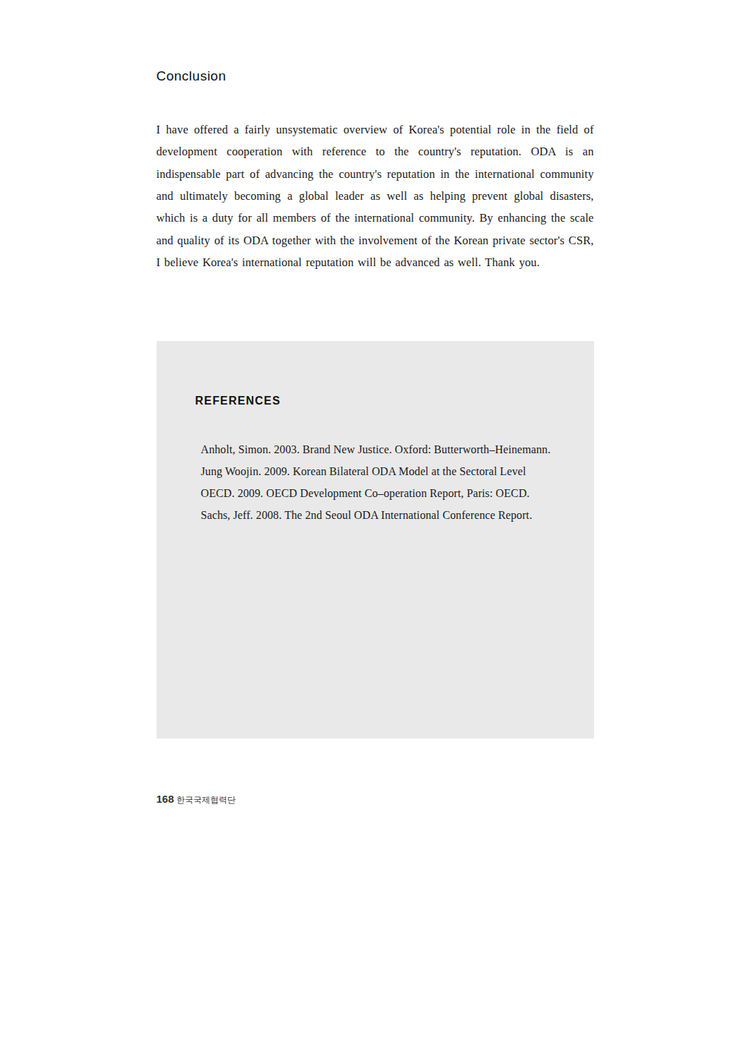Conclusion
I have offered a fairly unsystematic overview of Korea's potential role in the field of development cooperation with reference to the country's reputation. ODA is an indispensable part of advancing the country's reputation in the international community and ultimately becoming a global leader as well as helping prevent global disasters, which is a duty for all members of the international community. By enhancing the scale and quality of its ODA together with the involvement of the Korean private sector's CSR, I believe Korea's international reputation will be advanced as well. Thank you.
REFERENCES
Anholt, Simon. 2003. Brand New Justice. Oxford: Butterworth–Heinemann.
Jung Woojin. 2009. Korean Bilateral ODA Model at the Sectoral Level
OECD. 2009. OECD Development Co–operation Report, Paris: OECD.
Sachs, Jeff. 2008. The 2nd Seoul ODA International Conference Report.
168 한국국제협력단